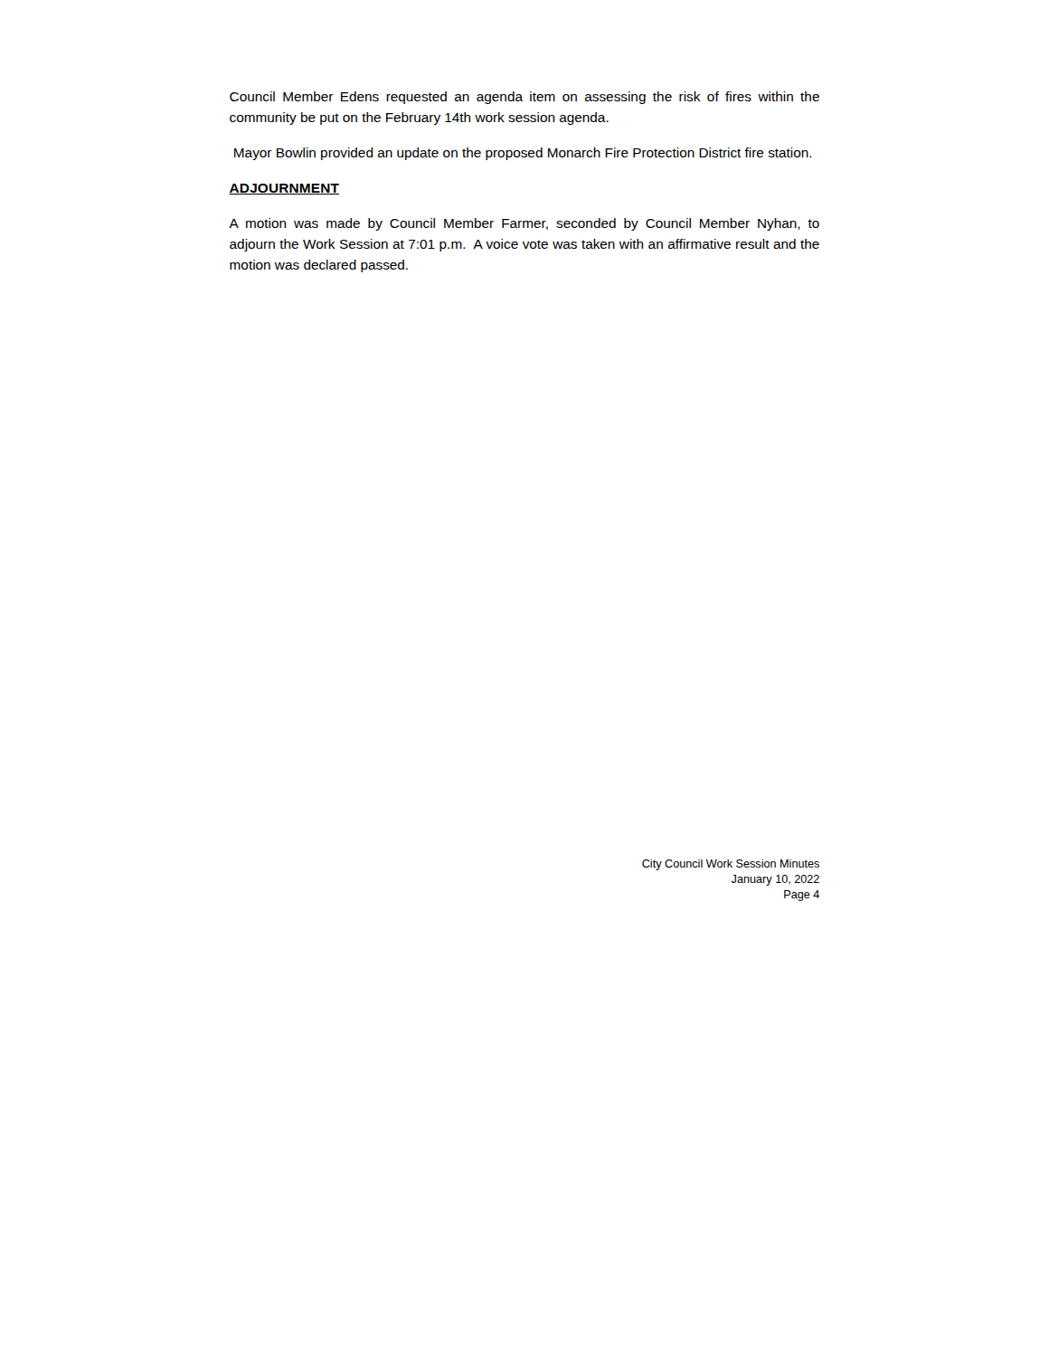Council Member Edens requested an agenda item on assessing the risk of fires within the community be put on the February 14th work session agenda.
Mayor Bowlin provided an update on the proposed Monarch Fire Protection District fire station.
ADJOURNMENT
A motion was made by Council Member Farmer, seconded by Council Member Nyhan, to adjourn the Work Session at 7:01 p.m. A voice vote was taken with an affirmative result and the motion was declared passed.
City Council Work Session Minutes
January 10, 2022
Page 4